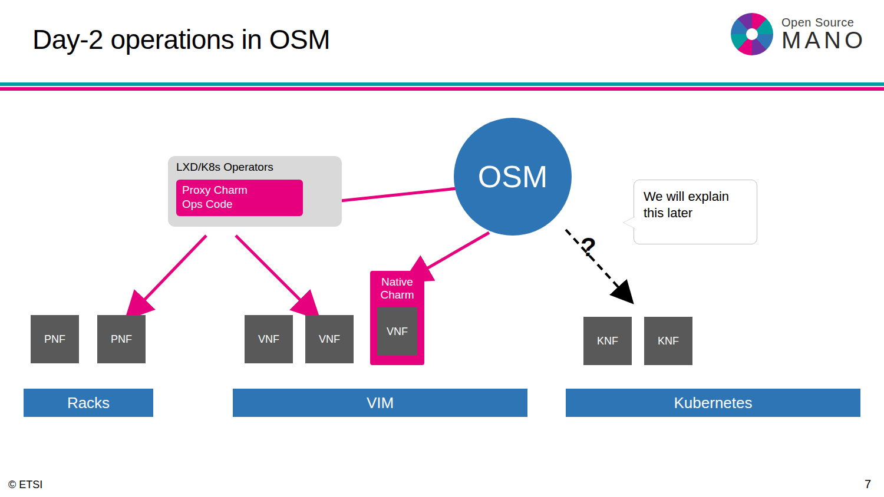Day-2 operations in OSM
Open Source
MANO
OSM
LXD/K8s Operators
Proxy Charm
Ops Code
We will explain this later
?
Native
Charm
VNF
PNF
PNF
VNF
VNF
KNF
KNF
Racks
VIM
Kubernetes
© ETSI
7